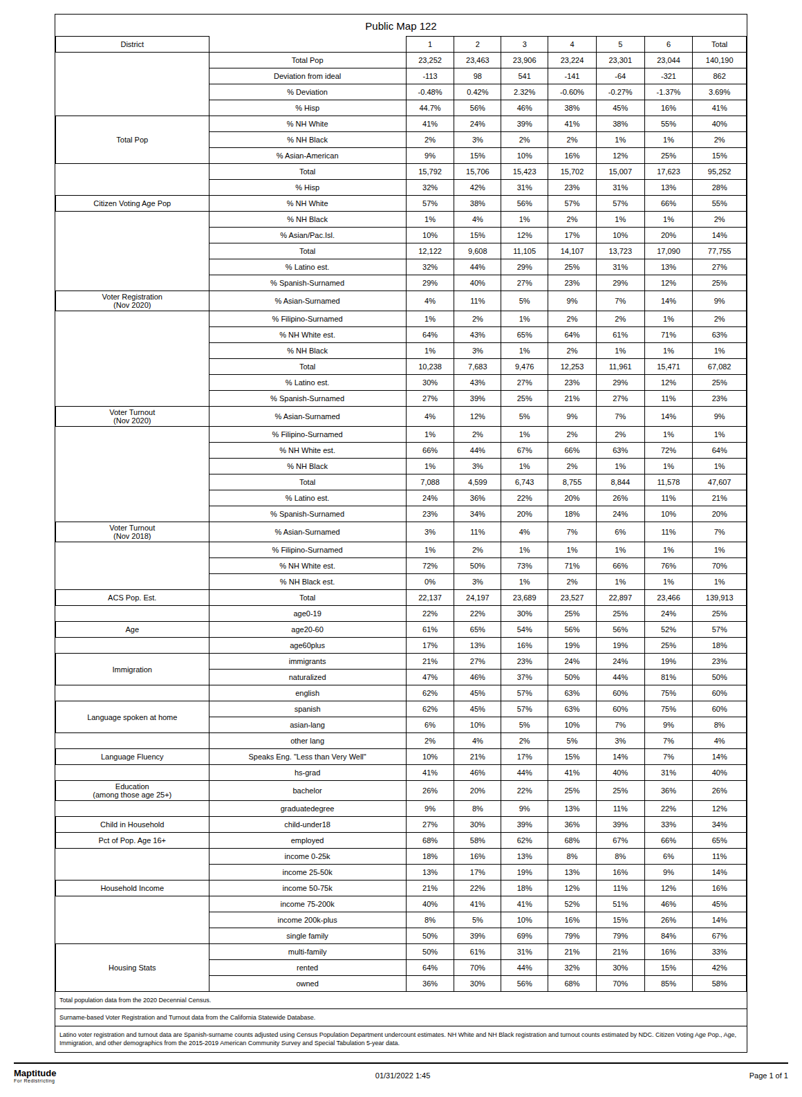Public Map 122
| District | | 1 | 2 | 3 | 4 | 5 | 6 | Total |
| | Total Pop | 23,252 | 23,463 | 23,906 | 23,224 | 23,301 | 23,044 | 140,190 |
| | Deviation from ideal | -113 | 98 | 541 | -141 | -64 | -321 | 862 |
| | % Deviation | -0.48% | 0.42% | 2.32% | -0.60% | -0.27% | -1.37% | 3.69% |
| | % Hisp | 44.7% | 56% | 46% | 38% | 45% | 16% | 41% |
| Total Pop | % NH White | 41% | 24% | 39% | 41% | 38% | 55% | 40% |
| % NH Black | 2% | 3% | 2% | 2% | 1% | 1% | 2% |
| % Asian-American | 9% | 15% | 10% | 16% | 12% | 25% | 15% |
| | Total | 15,792 | 15,706 | 15,423 | 15,702 | 15,007 | 17,623 | 95,252 |
| | % Hisp | 32% | 42% | 31% | 23% | 31% | 13% | 28% |
| Citizen Voting Age Pop | % NH White | 57% | 38% | 56% | 57% | 57% | 66% | 55% |
| | % NH Black | 1% | 4% | 1% | 2% | 1% | 1% | 2% |
| | % Asian/Pac.Isl. | 10% | 15% | 12% | 17% | 10% | 20% | 14% |
| | Total | 12,122 | 9,608 | 11,105 | 14,107 | 13,723 | 17,090 | 77,755 |
| | % Latino est. | 32% | 44% | 29% | 25% | 31% | 13% | 27% |
| | % Spanish-Surnamed | 29% | 40% | 27% | 23% | 29% | 12% | 25% |
| Voter Registration (Nov 2020) | % Asian-Surnamed | 4% | 11% | 5% | 9% | 7% | 14% | 9% |
| | % Filipino-Surnamed | 1% | 2% | 1% | 2% | 2% | 1% | 2% |
| | % NH White est. | 64% | 43% | 65% | 64% | 61% | 71% | 63% |
| | % NH Black | 1% | 3% | 1% | 2% | 1% | 1% | 1% |
| | Total | 10,238 | 7,683 | 9,476 | 12,253 | 11,961 | 15,471 | 67,082 |
| | % Latino est. | 30% | 43% | 27% | 23% | 29% | 12% | 25% |
| | % Spanish-Surnamed | 27% | 39% | 25% | 21% | 27% | 11% | 23% |
| Voter Turnout (Nov 2020) | % Asian-Surnamed | 4% | 12% | 5% | 9% | 7% | 14% | 9% |
| | % Filipino-Surnamed | 1% | 2% | 1% | 2% | 2% | 1% | 1% |
| | % NH White est. | 66% | 44% | 67% | 66% | 63% | 72% | 64% |
| | % NH Black | 1% | 3% | 1% | 2% | 1% | 1% | 1% |
| | Total | 7,088 | 4,599 | 6,743 | 8,755 | 8,844 | 11,578 | 47,607 |
| | % Latino est. | 24% | 36% | 22% | 20% | 26% | 11% | 21% |
| | % Spanish-Surnamed | 23% | 34% | 20% | 18% | 24% | 10% | 20% |
| Voter Turnout (Nov 2018) | % Asian-Surnamed | 3% | 11% | 4% | 7% | 6% | 11% | 7% |
| | % Filipino-Surnamed | 1% | 2% | 1% | 1% | 1% | 1% | 1% |
| | % NH White est. | 72% | 50% | 73% | 71% | 66% | 76% | 70% |
| | % NH Black est. | 0% | 3% | 1% | 2% | 1% | 1% | 1% |
| ACS Pop. Est. | Total | 22,137 | 24,197 | 23,689 | 23,527 | 22,897 | 23,466 | 139,913 |
| | age0-19 | 22% | 22% | 30% | 25% | 25% | 24% | 25% |
| Age | age20-60 | 61% | 65% | 54% | 56% | 56% | 52% | 57% |
| | age60plus | 17% | 13% | 16% | 19% | 19% | 25% | 18% |
| Immigration | immigrants | 21% | 27% | 23% | 24% | 24% | 19% | 23% |
| naturalized | 47% | 46% | 37% | 50% | 44% | 81% | 50% |
| | english | 62% | 45% | 57% | 63% | 60% | 75% | 60% |
| Language spoken at home | spanish | 62% | 45% | 57% | 63% | 60% | 75% | 60% |
| asian-lang | 6% | 10% | 5% | 10% | 7% | 9% | 8% |
| | other lang | 2% | 4% | 2% | 5% | 3% | 7% | 4% |
| Language Fluency | Speaks Eng. "Less than Very Well" | 10% | 21% | 17% | 15% | 14% | 7% | 14% |
| | hs-grad | 41% | 46% | 44% | 41% | 40% | 31% | 40% |
| Education (among those age 25+) | bachelor | 26% | 20% | 22% | 25% | 25% | 36% | 26% |
| | graduatedegree | 9% | 8% | 9% | 13% | 11% | 22% | 12% |
| Child in Household | child-under18 | 27% | 30% | 39% | 36% | 39% | 33% | 34% |
| Pct of Pop. Age 16+ | employed | 68% | 58% | 62% | 68% | 67% | 66% | 65% |
| | income 0-25k | 18% | 16% | 13% | 8% | 8% | 6% | 11% |
| | income 25-50k | 13% | 17% | 19% | 13% | 16% | 9% | 14% |
| Household Income | income 50-75k | 21% | 22% | 18% | 12% | 11% | 12% | 16% |
| | income 75-200k | 40% | 41% | 41% | 52% | 51% | 46% | 45% |
| | income 200k-plus | 8% | 5% | 10% | 16% | 15% | 26% | 14% |
| | single family | 50% | 39% | 69% | 79% | 79% | 84% | 67% |
| Housing Stats | multi-family | 50% | 61% | 31% | 21% | 21% | 16% | 33% |
| rented | 64% | 70% | 44% | 32% | 30% | 15% | 42% |
| owned | 36% | 30% | 56% | 68% | 70% | 85% | 58% |
Total population data from the 2020 Decennial Census.
Surname-based Voter Registration and Turnout data from the California Statewide Database.
Latino voter registration and turnout data are Spanish-surname counts adjusted using Census Population Department undercount estimates. NH White and NH Black registration and turnout counts estimated by NDC. Citizen Voting Age Pop., Age, Immigration, and other demographics from the 2015-2019 American Community Survey and Special Tabulation 5-year data.
MaptitudeFor Redistricting
01/31/2022 1:45
Page 1 of 1